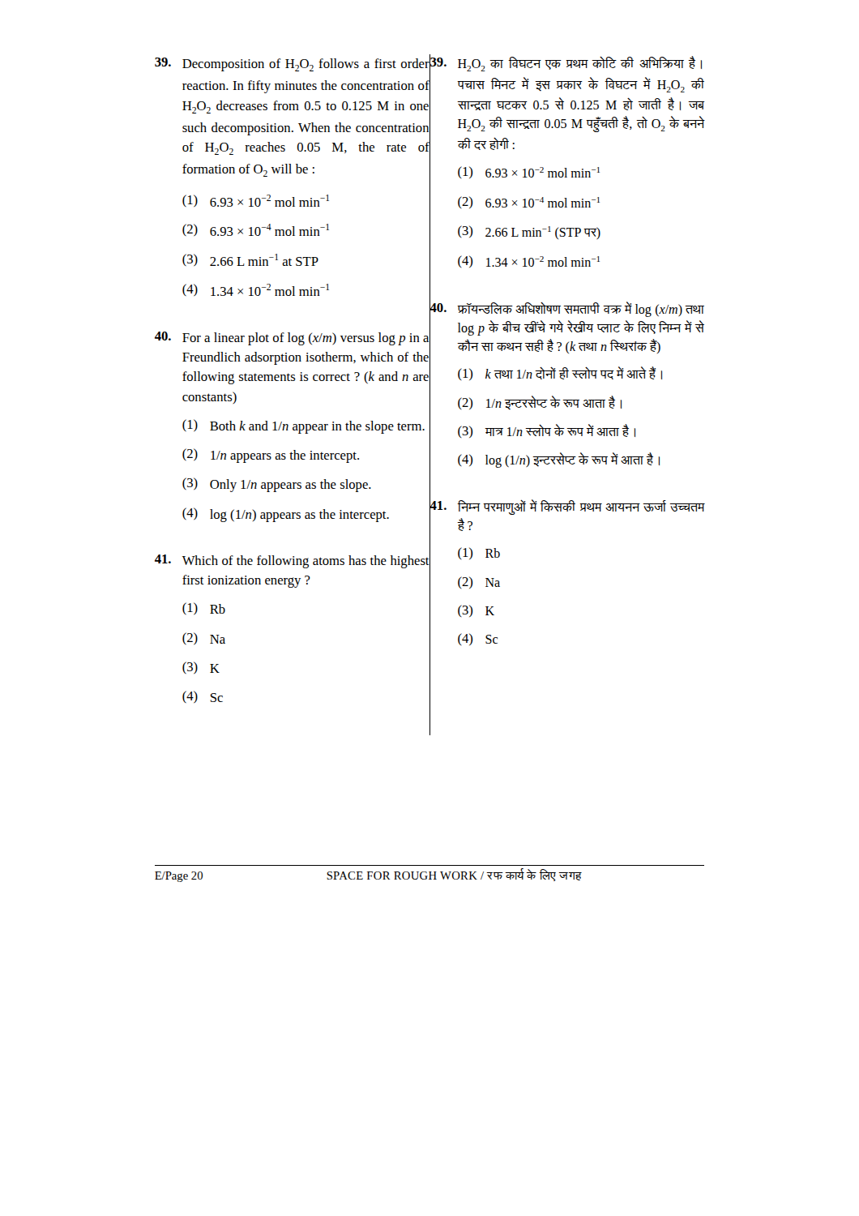| 39. Decomposition of H 2 O 2 follows a first order reaction. In fifty minutes the concentration of H 2 O 2 decreases from 0.5 to 0.125 M in one such decomposition. When the concentration of H 2 O 2 reaches 0.05 M, the rate of formation of O 2 will be : (1) 6.93 × 10 −2 mol min −1 (2) 6.93 × 10 −4 mol min −1 (3) 2.66 L min −1 at STP (4) 1.34 × 10 −2 mol min −1 40. For a linear plot of log ( x / m ) versus log p in a Freundlich adsorption isotherm, which of the following statements is correct ? ( k and n are constants) (1) Both k and 1/ n appear in the slope term. (2) 1/ n appears as the intercept. (3) Only 1/ n appears as the slope. (4) log (1/ n ) appears as the intercept. 41. Which of the following atoms has the highest first ionization energy ? (1) Rb (2) Na (3) K (4) Sc | 39. H 2 O 2 का विघटन एक प्रथम कोटि की अभिक्रिया है। पचास मिनट में इस प्रकार के विघटन में H 2 O 2 की सान्द्रता घटकर 0.5 से 0.125 M हो जाती है। जब H 2 O 2 की सान्द्रता 0.05 M पहुँचती है, तो O 2 के बनने की दर होगी : (1) 6.93 × 10 −2 mol min −1 (2) 6.93 × 10 −4 mol min −1 (3) 2.66 L min −1 (STP पर) (4) 1.34 × 10 −2 mol min −1 40. फ्रॉयन्डलिक अधिशोषण समतापी वक्र में log ( x / m ) तथा log p के बीच खींचे गये रेखीय प्लाट के लिए निम्न में से कौन सा कथन सही है ? ( k तथा n स्थिरांक हैं) (1) k तथा 1/ n दोनों ही स्लोप पद में आते हैं। (2) 1/ n इन्टरसेप्ट के रूप आता है। (3) मात्र 1/ n स्लोप के रूप में आता है। (4) log (1/ n ) इन्टरसेप्ट के रूप में आता है। 41. निम्न परमाणुओं में किसकी प्रथम आयनन ऊर्जा उच्चतम है ? (1) Rb (2) Na (3) K (4) Sc |
E/Page 20
SPACE FOR ROUGH WORK / रफ कार्य के लिए जगह